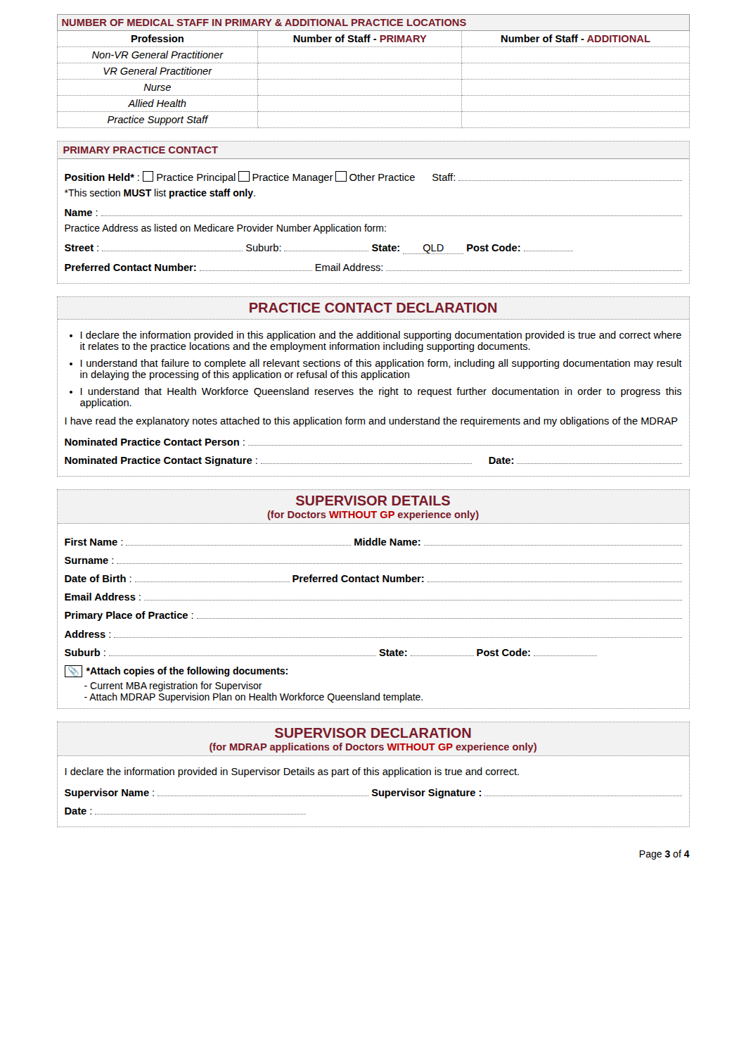| NUMBER OF MEDICAL STAFF IN PRIMARY & ADDITIONAL PRACTICE LOCATIONS |
| --- |
| Profession | Number of Staff - PRIMARY | Number of Staff - ADDITIONAL |
| Non-VR General Practitioner | | |
| VR General Practitioner | | |
| Nurse | | |
| Allied Health | | |
| Practice Support Staff | | |
PRIMARY PRACTICE CONTACT
Position Held* : Practice Principal Practice Manager Other Practice Staff:
*This section MUST list practice staff only.
Name :
Practice Address as listed on Medicare Provider Number Application form:
Street : Suburb: State: QLD Post Code:
Preferred Contact Number: Email Address:
PRACTICE CONTACT DECLARATION
I declare the information provided in this application and the additional supporting documentation provided is true and correct where it relates to the practice locations and the employment information including supporting documents.
I understand that failure to complete all relevant sections of this application form, including all supporting documentation may result in delaying the processing of this application or refusal of this application
I understand that Health Workforce Queensland reserves the right to request further documentation in order to progress this application.
I have read the explanatory notes attached to this application form and understand the requirements and my obligations of the MDRAP
Nominated Practice Contact Person :
Nominated Practice Contact Signature : Date:
SUPERVISOR DETAILS (for Doctors WITHOUT GP experience only)
First Name : Middle Name:
Surname :
Date of Birth : Preferred Contact Number:
Email Address :
Primary Place of Practice :
Address :
Suburb : State: Post Code:
📎*Attach copies of the following documents:
Current MBA registration for Supervisor
Attach MDRAP Supervision Plan on Health Workforce Queensland template.
SUPERVISOR DECLARATION (for MDRAP applications of Doctors WITHOUT GP experience only)
I declare the information provided in Supervisor Details as part of this application is true and correct.
Supervisor Name : Supervisor Signature :
Date :
Page 3 of 4